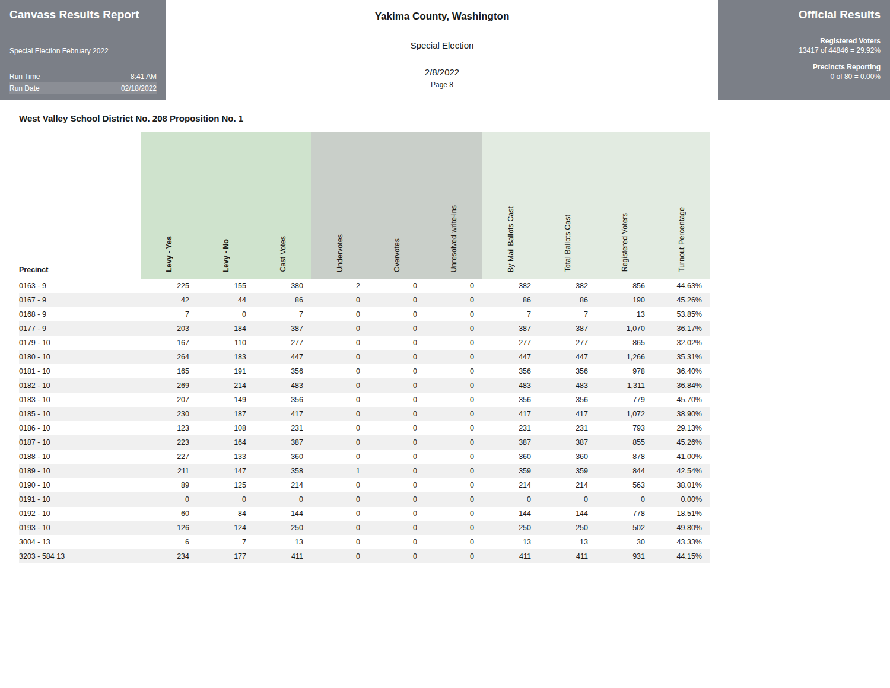Canvass Results Report
Special Election February 2022
Run Time 8:41 AM
Run Date 02/18/2022
Yakima County, Washington
Special Election
2/8/2022
Page 8
Official Results
Registered Voters
13417 of 44846 = 29.92%
Precincts Reporting
0 of 80 = 0.00%
West Valley School District No. 208 Proposition No. 1
| Precinct | Levy - Yes | Levy - No | Cast Votes | Undervotes | Overvotes | Unresolved write-ins | By Mail Ballots Cast | Total Ballots Cast | Registered Voters | Turnout Percentage |
| --- | --- | --- | --- | --- | --- | --- | --- | --- | --- | --- |
| 0163 - 9 | 225 | 155 | 380 | 2 | 0 | 0 | 382 | 382 | 856 | 44.63% |
| 0167 - 9 | 42 | 44 | 86 | 0 | 0 | 0 | 86 | 86 | 190 | 45.26% |
| 0168 - 9 | 7 | 0 | 7 | 0 | 0 | 0 | 7 | 7 | 13 | 53.85% |
| 0177 - 9 | 203 | 184 | 387 | 0 | 0 | 0 | 387 | 387 | 1,070 | 36.17% |
| 0179 - 10 | 167 | 110 | 277 | 0 | 0 | 0 | 277 | 277 | 865 | 32.02% |
| 0180 - 10 | 264 | 183 | 447 | 0 | 0 | 0 | 447 | 447 | 1,266 | 35.31% |
| 0181 - 10 | 165 | 191 | 356 | 0 | 0 | 0 | 356 | 356 | 978 | 36.40% |
| 0182 - 10 | 269 | 214 | 483 | 0 | 0 | 0 | 483 | 483 | 1,311 | 36.84% |
| 0183 - 10 | 207 | 149 | 356 | 0 | 0 | 0 | 356 | 356 | 779 | 45.70% |
| 0185 - 10 | 230 | 187 | 417 | 0 | 0 | 0 | 417 | 417 | 1,072 | 38.90% |
| 0186 - 10 | 123 | 108 | 231 | 0 | 0 | 0 | 231 | 231 | 793 | 29.13% |
| 0187 - 10 | 223 | 164 | 387 | 0 | 0 | 0 | 387 | 387 | 855 | 45.26% |
| 0188 - 10 | 227 | 133 | 360 | 0 | 0 | 0 | 360 | 360 | 878 | 41.00% |
| 0189 - 10 | 211 | 147 | 358 | 1 | 0 | 0 | 359 | 359 | 844 | 42.54% |
| 0190 - 10 | 89 | 125 | 214 | 0 | 0 | 0 | 214 | 214 | 563 | 38.01% |
| 0191 - 10 | 0 | 0 | 0 | 0 | 0 | 0 | 0 | 0 | 0 | 0.00% |
| 0192 - 10 | 60 | 84 | 144 | 0 | 0 | 0 | 144 | 144 | 778 | 18.51% |
| 0193 - 10 | 126 | 124 | 250 | 0 | 0 | 0 | 250 | 250 | 502 | 49.80% |
| 3004 - 13 | 6 | 7 | 13 | 0 | 0 | 0 | 13 | 13 | 30 | 43.33% |
| 3203 - 584 13 | 234 | 177 | 411 | 0 | 0 | 0 | 411 | 411 | 931 | 44.15% |